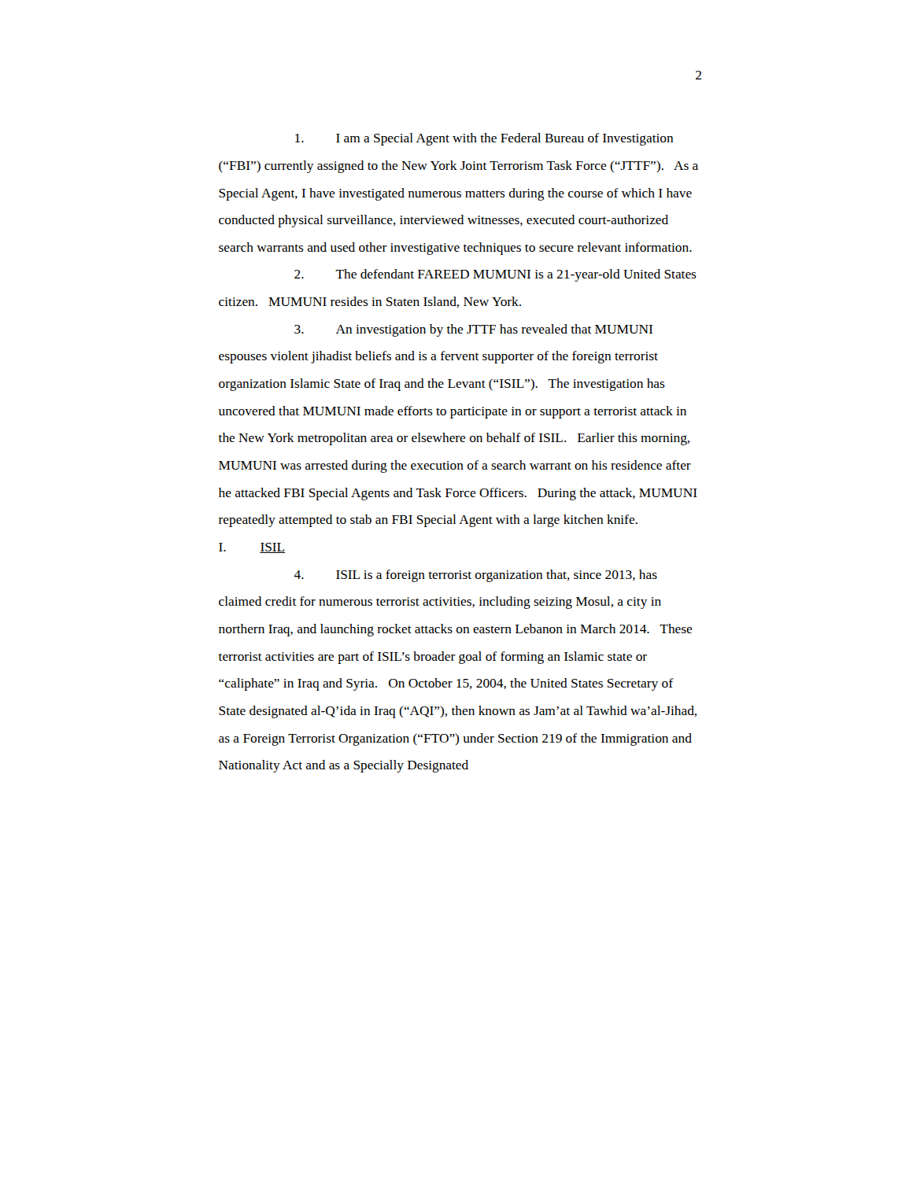2
1. I am a Special Agent with the Federal Bureau of Investigation (“FBI”) currently assigned to the New York Joint Terrorism Task Force (“JTTF”). As a Special Agent, I have investigated numerous matters during the course of which I have conducted physical surveillance, interviewed witnesses, executed court-authorized search warrants and used other investigative techniques to secure relevant information.
2. The defendant FAREED MUMUNI is a 21-year-old United States citizen. MUMUNI resides in Staten Island, New York.
3. An investigation by the JTTF has revealed that MUMUNI espouses violent jihadist beliefs and is a fervent supporter of the foreign terrorist organization Islamic State of Iraq and the Levant (“ISIL”). The investigation has uncovered that MUMUNI made efforts to participate in or support a terrorist attack in the New York metropolitan area or elsewhere on behalf of ISIL. Earlier this morning, MUMUNI was arrested during the execution of a search warrant on his residence after he attacked FBI Special Agents and Task Force Officers. During the attack, MUMUNI repeatedly attempted to stab an FBI Special Agent with a large kitchen knife.
I. ISIL
4. ISIL is a foreign terrorist organization that, since 2013, has claimed credit for numerous terrorist activities, including seizing Mosul, a city in northern Iraq, and launching rocket attacks on eastern Lebanon in March 2014. These terrorist activities are part of ISIL’s broader goal of forming an Islamic state or “caliphate” in Iraq and Syria. On October 15, 2004, the United States Secretary of State designated al-Q’ida in Iraq (“AQI”), then known as Jam’at al Tawhid wa’al-Jihad, as a Foreign Terrorist Organization (“FTO”) under Section 219 of the Immigration and Nationality Act and as a Specially Designated